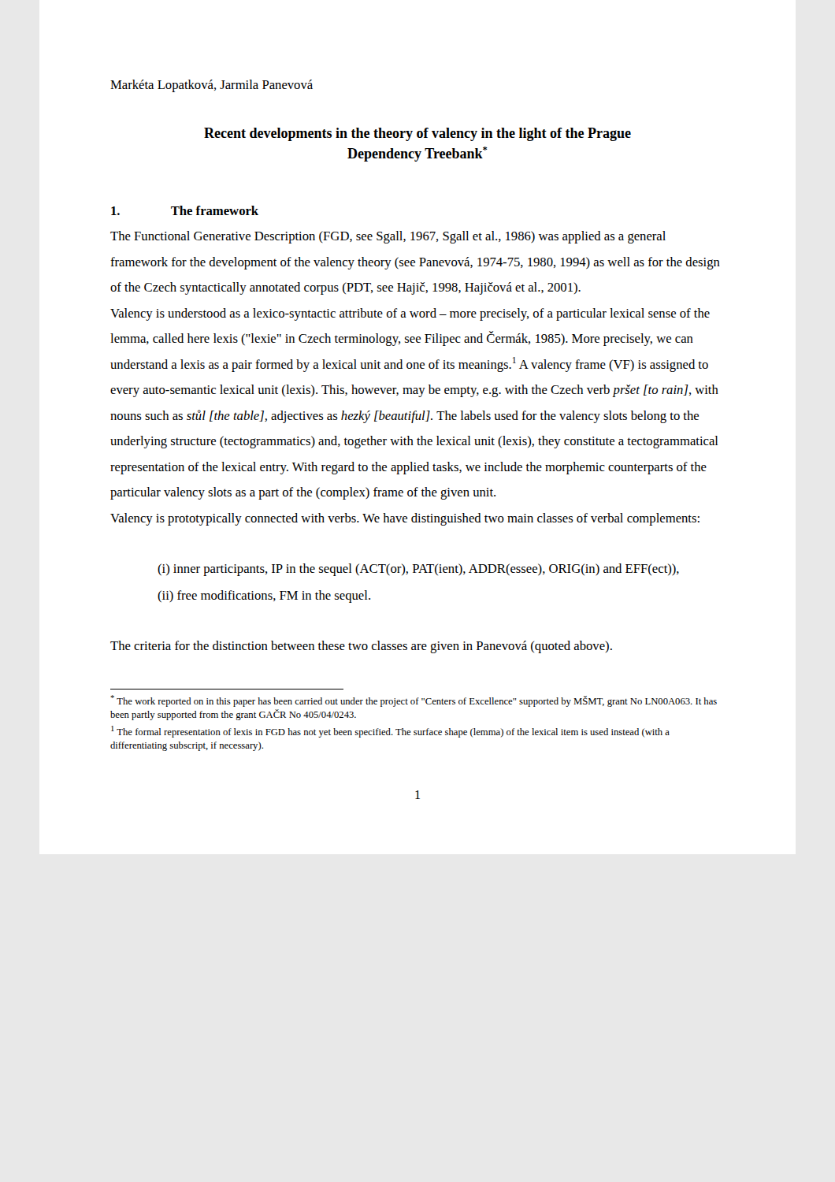Markéta Lopatková, Jarmila Panevová
Recent developments in the theory of valency in the light of the Prague
Dependency Treebank*
1. The framework
The Functional Generative Description (FGD, see Sgall, 1967, Sgall et al., 1986) was applied as a general framework for the development of the valency theory (see Panevová, 1974-75, 1980, 1994) as well as for the design of the Czech syntactically annotated corpus (PDT, see Hajič, 1998, Hajičová et al., 2001).
Valency is understood as a lexico-syntactic attribute of a word – more precisely, of a particular lexical sense of the lemma, called here lexis ("lexie" in Czech terminology, see Filipec and Čermák, 1985). More precisely, we can understand a lexis as a pair formed by a lexical unit and one of its meanings.1 A valency frame (VF) is assigned to every auto-semantic lexical unit (lexis). This, however, may be empty, e.g. with the Czech verb pršet [to rain], with nouns such as stůl [the table], adjectives as hezký [beautiful]. The labels used for the valency slots belong to the underlying structure (tectogrammatics) and, together with the lexical unit (lexis), they constitute a tectogrammatical representation of the lexical entry. With regard to the applied tasks, we include the morphemic counterparts of the particular valency slots as a part of the (complex) frame of the given unit.
Valency is prototypically connected with verbs. We have distinguished two main classes of verbal complements:
(i) inner participants, IP in the sequel (ACT(or), PAT(ient), ADDR(essee), ORIG(in) and EFF(ect)),
(ii) free modifications, FM in the sequel.
The criteria for the distinction between these two classes are given in Panevová (quoted above).
* The work reported on in this paper has been carried out under the project of "Centers of Excellence" supported by MŠMT, grant No LN00A063. It has been partly supported from the grant GAČR No 405/04/0243.
1 The formal representation of lexis in FGD has not yet been specified. The surface shape (lemma) of the lexical item is used instead (with a differentiating subscript, if necessary).
1